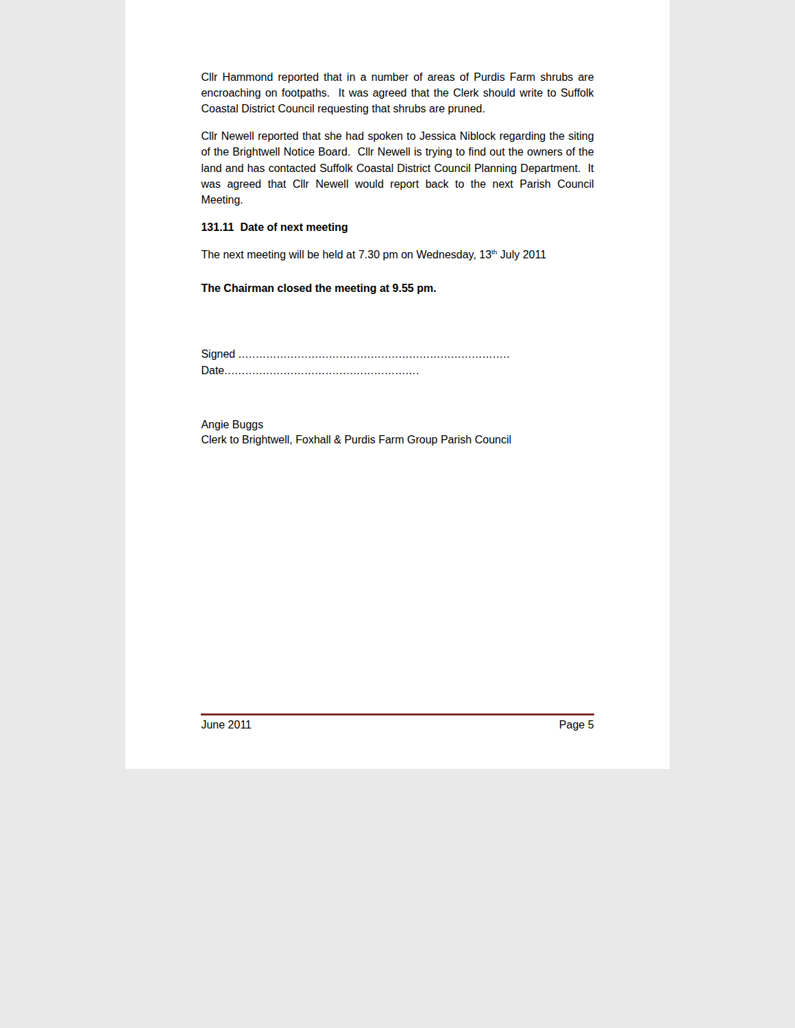Cllr Hammond reported that in a number of areas of Purdis Farm shrubs are encroaching on footpaths. It was agreed that the Clerk should write to Suffolk Coastal District Council requesting that shrubs are pruned.
Cllr Newell reported that she had spoken to Jessica Niblock regarding the siting of the Brightwell Notice Board. Cllr Newell is trying to find out the owners of the land and has contacted Suffolk Coastal District Council Planning Department. It was agreed that Cllr Newell would report back to the next Parish Council Meeting.
131.11 Date of next meeting
The next meeting will be held at 7.30 pm on Wednesday, 13th July 2011
The Chairman closed the meeting at 9.55 pm.
Signed .............................................................................. Date........................................................
Angie Buggs
Clerk to Brightwell, Foxhall & Purdis Farm Group Parish Council
June 2011
Page 5